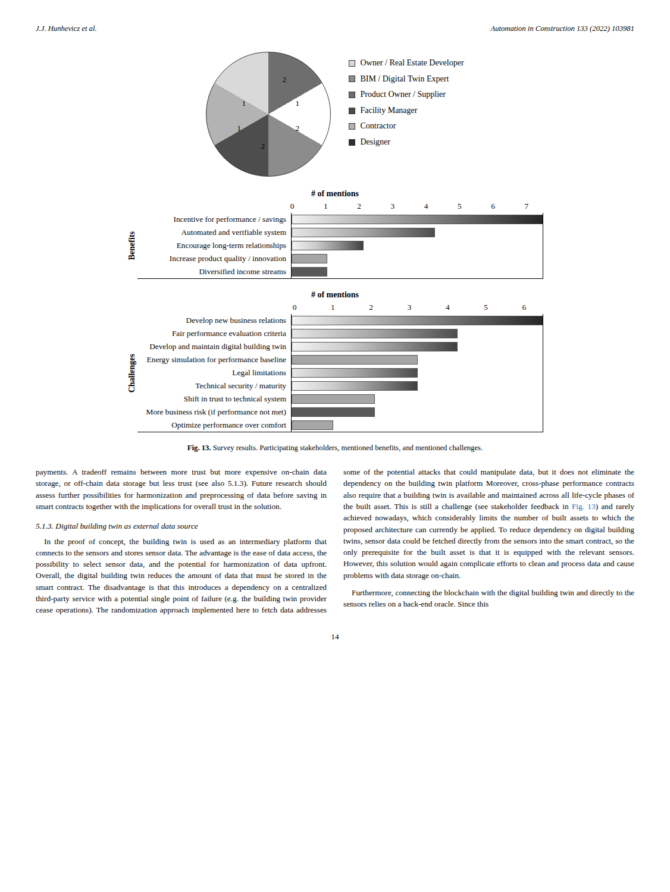J.J. Hunhevicz et al.
Automation in Construction 133 (2022) 103981
2
1
1
2
2
1
Owner / Real Estate Developer
BIM / Digital Twin Expert
Product Owner / Supplier
Facility Manager
Contractor
Designer
# of mentions
01234567
Benefits
Incentive for performance / savings
Automated and verifiable system
Encourage long-term relationships
Increase product quality / innovation
Diversified income streams
# of mentions
0123456
Challenges
Develop new business relations
Fair performance evaluation criteria
Develop and maintain digital building twin
Energy simulation for performance baseline
Legal limitations
Technical security / maturity
Shift in trust to technical system
More business risk (if performance not met)
Optimize performance over comfort
Fig. 13. Survey results. Participating stakeholders, mentioned benefits, and mentioned challenges.
payments. A tradeoff remains between more trust but more expensive on-chain data storage, or off-chain data storage but less trust (see also 5.1.3). Future research should assess further possibilities for harmonization and preprocessing of data before saving in smart contracts together with the implications for overall trust in the solution.
5.1.3. Digital building twin as external data source
In the proof of concept, the building twin is used as an intermediary platform that connects to the sensors and stores sensor data. The advantage is the ease of data access, the possibility to select sensor data, and the potential for harmonization of data upfront. Overall, the digital building twin reduces the amount of data that must be stored in the smart contract. The disadvantage is that this introduces a dependency on a centralized third-party service with a potential single point of failure (e.g. the building twin provider cease operations). The randomization approach implemented here to fetch data addresses some of the potential attacks that could manipulate data, but it does not eliminate the dependency on the building twin platform Moreover, cross-phase performance contracts also require that a building twin is available and maintained across all life-cycle phases of the built asset. This is still a challenge (see stakeholder feedback in Fig. 13) and rarely achieved nowadays, which considerably limits the number of built assets to which the proposed architecture can currently be applied. To reduce dependency on digital building twins, sensor data could be fetched directly from the sensors into the smart contract, so the only prerequisite for the built asset is that it is equipped with the relevant sensors. However, this solution would again complicate efforts to clean and process data and cause problems with data storage on-chain.
Furthermore, connecting the blockchain with the digital building twin and directly to the sensors relies on a back-end oracle. Since this
14